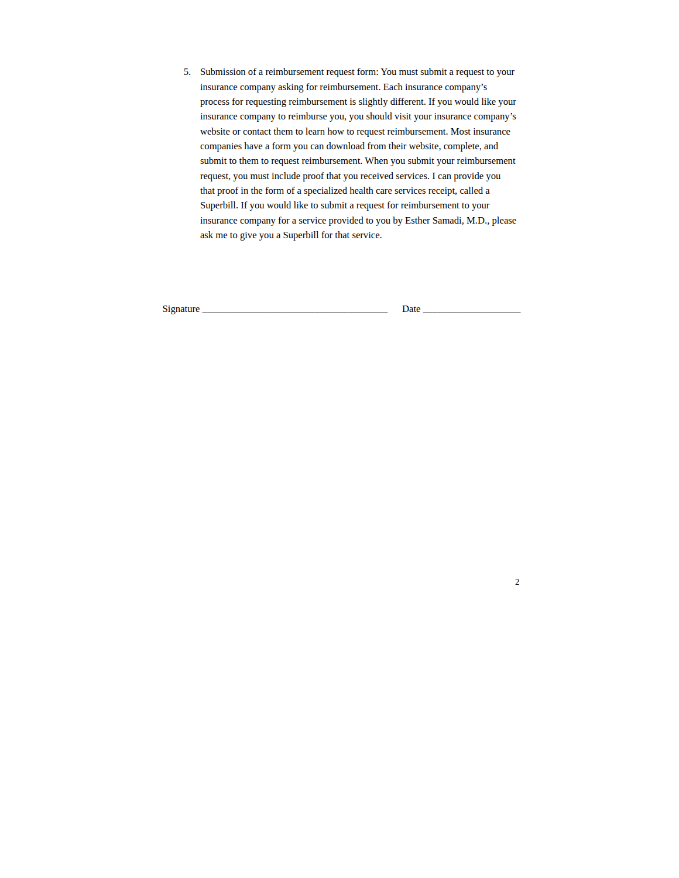Submission of a reimbursement request form: You must submit a request to your insurance company asking for reimbursement. Each insurance company’s process for requesting reimbursement is slightly different. If you would like your insurance company to reimburse you, you should visit your insurance company’s website or contact them to learn how to request reimbursement. Most insurance companies have a form you can download from their website, complete, and submit to them to request reimbursement. When you submit your reimbursement request, you must include proof that you received services. I can provide you that proof in the form of a specialized health care services receipt, called a Superbill. If you would like to submit a request for reimbursement to your insurance company for a service provided to you by Esther Samadi, M.D., please ask me to give you a Superbill for that service.
Signature ______________________________________ Date ____________________
2